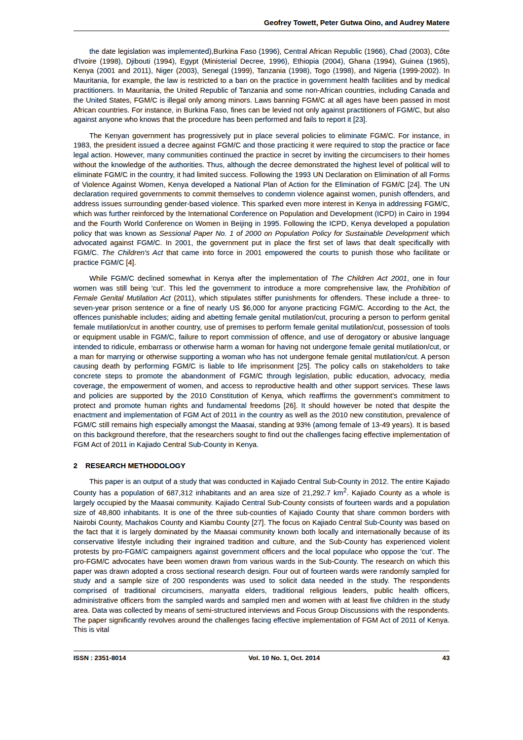Geofrey Towett, Peter Gutwa Oino, and Audrey Matere
the date legislation was implemented),Burkina Faso (1996), Central African Republic (1966), Chad (2003), Côte d'Ivoire (1998), Djibouti (1994), Egypt (Ministerial Decree, 1996), Ethiopia (2004), Ghana (1994), Guinea (1965), Kenya (2001 and 2011), Niger (2003), Senegal (1999), Tanzania (1998), Togo (1998), and Nigeria (1999-2002). In Mauritania, for example, the law is restricted to a ban on the practice in government health facilities and by medical practitioners. In Mauritania, the United Republic of Tanzania and some non-African countries, including Canada and the United States, FGM/C is illegal only among minors. Laws banning FGM/C at all ages have been passed in most African countries. For instance, in Burkina Faso, fines can be levied not only against practitioners of FGM/C, but also against anyone who knows that the procedure has been performed and fails to report it [23].
The Kenyan government has progressively put in place several policies to eliminate FGM/C. For instance, in 1983, the president issued a decree against FGM/C and those practicing it were required to stop the practice or face legal action. However, many communities continued the practice in secret by inviting the circumcisers to their homes without the knowledge of the authorities. Thus, although the decree demonstrated the highest level of political will to eliminate FGM/C in the country, it had limited success. Following the 1993 UN Declaration on Elimination of all Forms of Violence Against Women, Kenya developed a National Plan of Action for the Elimination of FGM/C [24]. The UN declaration required governments to commit themselves to condemn violence against women, punish offenders, and address issues surrounding gender-based violence. This sparked even more interest in Kenya in addressing FGM/C, which was further reinforced by the International Conference on Population and Development (ICPD) in Cairo in 1994 and the Fourth World Conference on Women in Beijing in 1995. Following the ICPD, Kenya developed a population policy that was known as Sessional Paper No. 1 of 2000 on Population Policy for Sustainable Development which advocated against FGM/C. In 2001, the government put in place the first set of laws that dealt specifically with FGM/C. The Children's Act that came into force in 2001 empowered the courts to punish those who facilitate or practice FGM/C [4].
While FGM/C declined somewhat in Kenya after the implementation of The Children Act 2001, one in four women was still being 'cut'. This led the government to introduce a more comprehensive law, the Prohibition of Female Genital Mutilation Act (2011), which stipulates stiffer punishments for offenders. These include a three- to seven-year prison sentence or a fine of nearly US $6,000 for anyone practicing FGM/C. According to the Act, the offences punishable includes; aiding and abetting female genital mutilation/cut, procuring a person to perform genital female mutilation/cut in another country, use of premises to perform female genital mutilation/cut, possession of tools or equipment usable in FGM/C, failure to report commission of offence, and use of derogatory or abusive language intended to ridicule, embarrass or otherwise harm a woman for having not undergone female genital mutilation/cut, or a man for marrying or otherwise supporting a woman who has not undergone female genital mutilation/cut. A person causing death by performing FGM/C is liable to life imprisonment [25]. The policy calls on stakeholders to take concrete steps to promote the abandonment of FGM/C through legislation, public education, advocacy, media coverage, the empowerment of women, and access to reproductive health and other support services. These laws and policies are supported by the 2010 Constitution of Kenya, which reaffirms the government's commitment to protect and promote human rights and fundamental freedoms [26]. It should however be noted that despite the enactment and implementation of FGM Act of 2011 in the country as well as the 2010 new constitution, prevalence of FGM/C still remains high especially amongst the Maasai, standing at 93% (among female of 13-49 years). It is based on this background therefore, that the researchers sought to find out the challenges facing effective implementation of FGM Act of 2011 in Kajiado Central Sub-County in Kenya.
2 Research Methodology
This paper is an output of a study that was conducted in Kajiado Central Sub-County in 2012. The entire Kajiado County has a population of 687,312 inhabitants and an area size of 21,292.7 km2. Kajiado County as a whole is largely occupied by the Maasai community. Kajiado Central Sub-County consists of fourteen wards and a population size of 48,800 inhabitants. It is one of the three sub-counties of Kajiado County that share common borders with Nairobi County, Machakos County and Kiambu County [27]. The focus on Kajiado Central Sub-County was based on the fact that it is largely dominated by the Maasai community known both locally and internationally because of its conservative lifestyle including their ingrained tradition and culture, and the Sub-County has experienced violent protests by pro-FGM/C campaigners against government officers and the local populace who oppose the 'cut'. The pro-FGM/C advocates have been women drawn from various wards in the Sub-County. The research on which this paper was drawn adopted a cross sectional research design. Four out of fourteen wards were randomly sampled for study and a sample size of 200 respondents was used to solicit data needed in the study. The respondents comprised of traditional circumcisers, manyatta elders, traditional religious leaders, public health officers, administrative officers from the sampled wards and sampled men and women with at least five children in the study area. Data was collected by means of semi-structured interviews and Focus Group Discussions with the respondents. The paper significantly revolves around the challenges facing effective implementation of FGM Act of 2011 of Kenya. This is vital
ISSN : 2351-8014
Vol. 10 No. 1, Oct. 2014
43